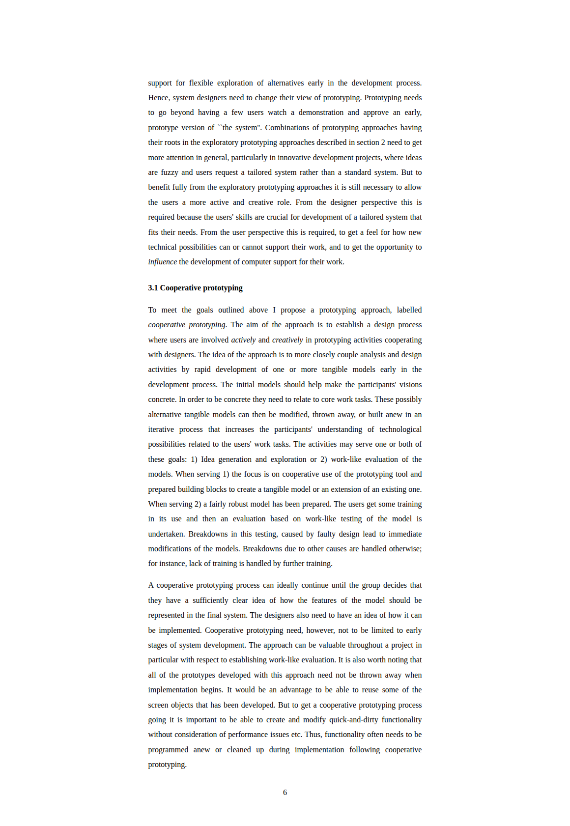support for flexible exploration of alternatives early in the development process. Hence, system designers need to change their view of prototyping. Prototyping needs to go beyond having a few users watch a demonstration and approve an early, prototype version of ``the system''. Combinations of prototyping approaches having their roots in the exploratory prototyping approaches described in section 2 need to get more attention in general, particularly in innovative development projects, where ideas are fuzzy and users request a tailored system rather than a standard system. But to benefit fully from the exploratory prototyping approaches it is still necessary to allow the users a more active and creative role. From the designer perspective this is required because the users' skills are crucial for development of a tailored system that fits their needs. From the user perspective this is required, to get a feel for how new technical possibilities can or cannot support their work, and to get the opportunity to influence the development of computer support for their work.
3.1 Cooperative prototyping
To meet the goals outlined above I propose a prototyping approach, labelled cooperative prototyping. The aim of the approach is to establish a design process where users are involved actively and creatively in prototyping activities cooperating with designers. The idea of the approach is to more closely couple analysis and design activities by rapid development of one or more tangible models early in the development process. The initial models should help make the participants' visions concrete. In order to be concrete they need to relate to core work tasks. These possibly alternative tangible models can then be modified, thrown away, or built anew in an iterative process that increases the participants' understanding of technological possibilities related to the users' work tasks. The activities may serve one or both of these goals: 1) Idea generation and exploration or 2) work-like evaluation of the models. When serving 1) the focus is on cooperative use of the prototyping tool and prepared building blocks to create a tangible model or an extension of an existing one. When serving 2) a fairly robust model has been prepared. The users get some training in its use and then an evaluation based on work-like testing of the model is undertaken. Breakdowns in this testing, caused by faulty design lead to immediate modifications of the models. Breakdowns due to other causes are handled otherwise; for instance, lack of training is handled by further training.
A cooperative prototyping process can ideally continue until the group decides that they have a sufficiently clear idea of how the features of the model should be represented in the final system. The designers also need to have an idea of how it can be implemented. Cooperative prototyping need, however, not to be limited to early stages of system development. The approach can be valuable throughout a project in particular with respect to establishing work-like evaluation. It is also worth noting that all of the prototypes developed with this approach need not be thrown away when implementation begins. It would be an advantage to be able to reuse some of the screen objects that has been developed. But to get a cooperative prototyping process going it is important to be able to create and modify quick-and-dirty functionality without consideration of performance issues etc. Thus, functionality often needs to be programmed anew or cleaned up during implementation following cooperative prototyping.
6